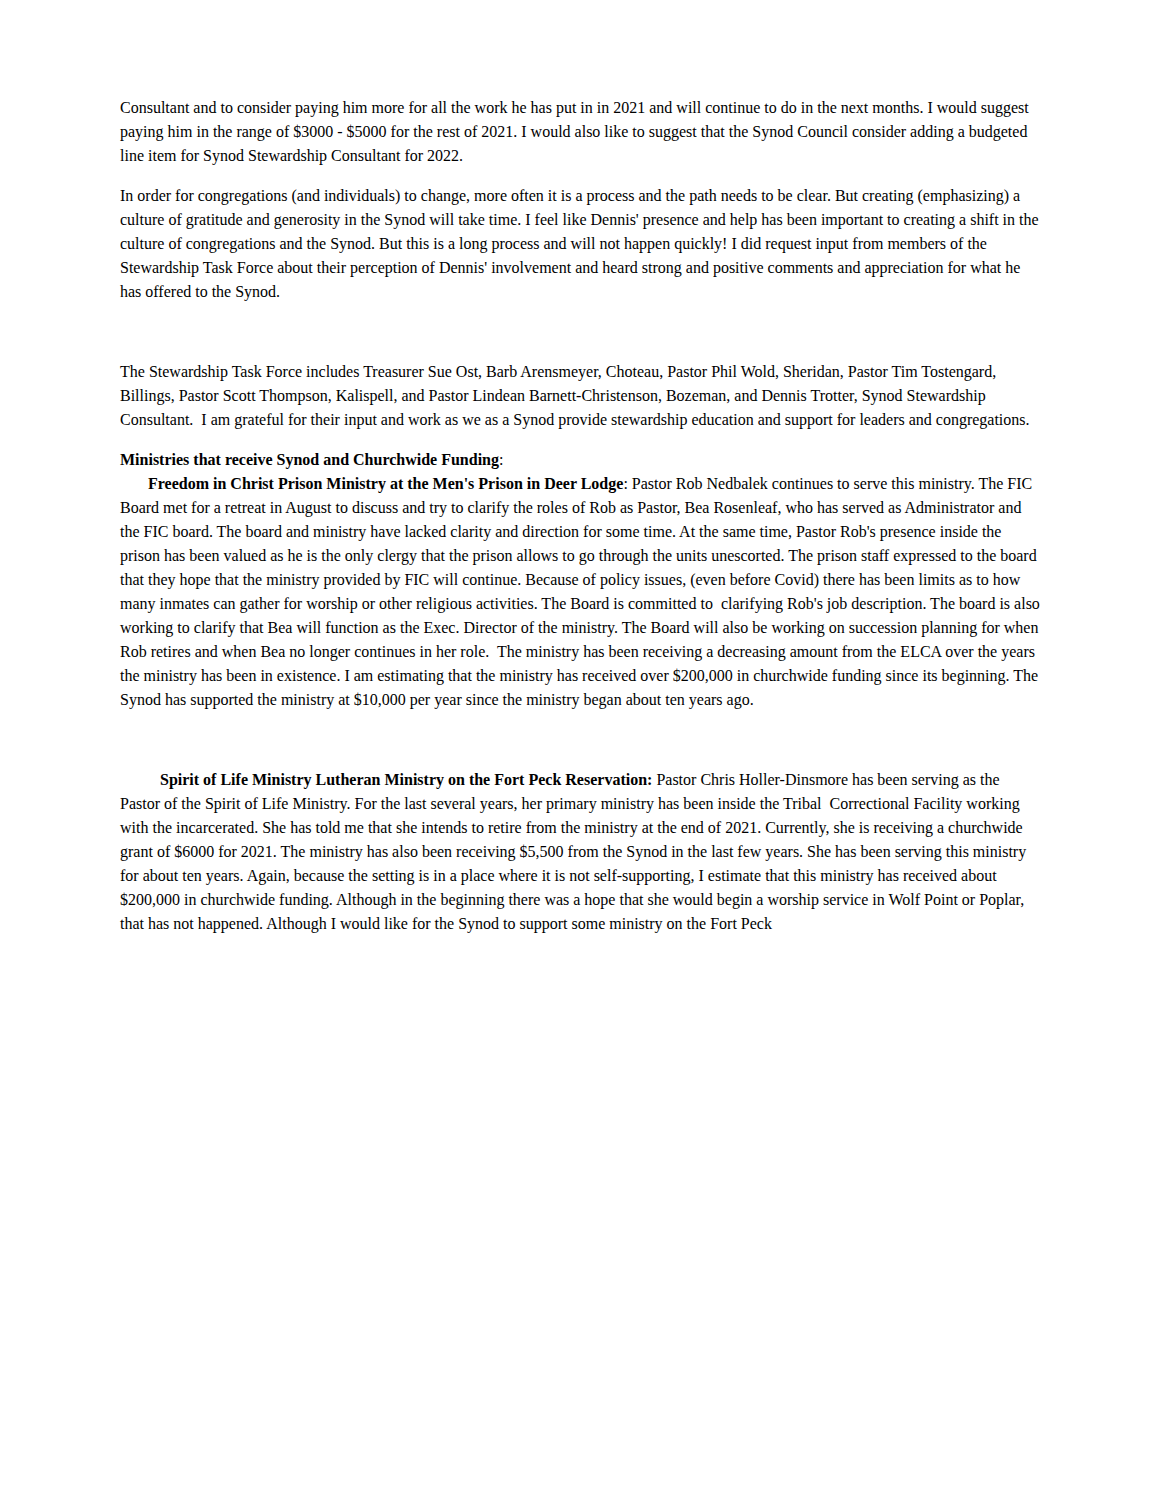Consultant and to consider paying him more for all the work he has put in in 2021 and will continue to do in the next months. I would suggest paying him in the range of $3000 - $5000 for the rest of 2021. I would also like to suggest that the Synod Council consider adding a budgeted line item for Synod Stewardship Consultant for 2022.
In order for congregations (and individuals) to change, more often it is a process and the path needs to be clear. But creating (emphasizing) a culture of gratitude and generosity in the Synod will take time. I feel like Dennis' presence and help has been important to creating a shift in the culture of congregations and the Synod. But this is a long process and will not happen quickly! I did request input from members of the Stewardship Task Force about their perception of Dennis' involvement and heard strong and positive comments and appreciation for what he has offered to the Synod.
The Stewardship Task Force includes Treasurer Sue Ost, Barb Arensmeyer, Choteau, Pastor Phil Wold, Sheridan, Pastor Tim Tostengard, Billings, Pastor Scott Thompson, Kalispell, and Pastor Lindean Barnett-Christenson, Bozeman, and Dennis Trotter, Synod Stewardship Consultant. I am grateful for their input and work as we as a Synod provide stewardship education and support for leaders and congregations.
Ministries that receive Synod and Churchwide Funding:
Freedom in Christ Prison Ministry at the Men's Prison in Deer Lodge: Pastor Rob Nedbalek continues to serve this ministry. The FIC Board met for a retreat in August to discuss and try to clarify the roles of Rob as Pastor, Bea Rosenleaf, who has served as Administrator and the FIC board. The board and ministry have lacked clarity and direction for some time. At the same time, Pastor Rob's presence inside the prison has been valued as he is the only clergy that the prison allows to go through the units unescorted. The prison staff expressed to the board that they hope that the ministry provided by FIC will continue. Because of policy issues, (even before Covid) there has been limits as to how many inmates can gather for worship or other religious activities. The Board is committed to clarifying Rob's job description. The board is also working to clarify that Bea will function as the Exec. Director of the ministry. The Board will also be working on succession planning for when Rob retires and when Bea no longer continues in her role. The ministry has been receiving a decreasing amount from the ELCA over the years the ministry has been in existence. I am estimating that the ministry has received over $200,000 in churchwide funding since its beginning. The Synod has supported the ministry at $10,000 per year since the ministry began about ten years ago.
Spirit of Life Ministry Lutheran Ministry on the Fort Peck Reservation: Pastor Chris Holler-Dinsmore has been serving as the Pastor of the Spirit of Life Ministry. For the last several years, her primary ministry has been inside the Tribal Correctional Facility working with the incarcerated. She has told me that she intends to retire from the ministry at the end of 2021. Currently, she is receiving a churchwide grant of $6000 for 2021. The ministry has also been receiving $5,500 from the Synod in the last few years. She has been serving this ministry for about ten years. Again, because the setting is in a place where it is not self-supporting, I estimate that this ministry has received about $200,000 in churchwide funding. Although in the beginning there was a hope that she would begin a worship service in Wolf Point or Poplar, that has not happened. Although I would like for the Synod to support some ministry on the Fort Peck